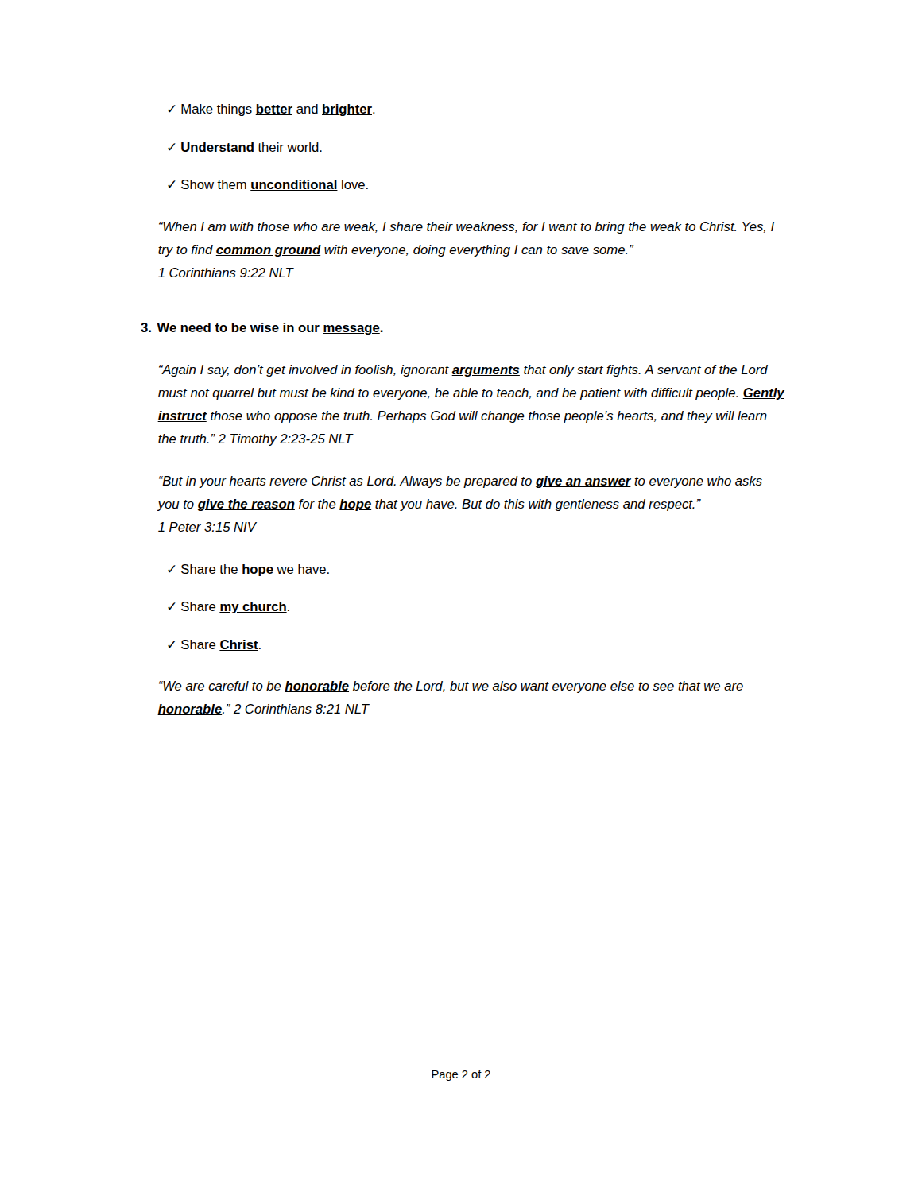Make things better and brighter.
Understand their world.
Show them unconditional love.
“When I am with those who are weak, I share their weakness, for I want to bring the weak to Christ. Yes, I try to find common ground with everyone, doing everything I can to save some.”
1 Corinthians 9:22 NLT
3. We need to be wise in our message.
“Again I say, don’t get involved in foolish, ignorant arguments that only start fights. A servant of the Lord must not quarrel but must be kind to everyone, be able to teach, and be patient with difficult people. Gently instruct those who oppose the truth. Perhaps God will change those people’s hearts, and they will learn the truth.” 2 Timothy 2:23-25 NLT
“But in your hearts revere Christ as Lord. Always be prepared to give an answer to everyone who asks you to give the reason for the hope that you have. But do this with gentleness and respect.”
1 Peter 3:15 NIV
Share the hope we have.
Share my church.
Share Christ.
“We are careful to be honorable before the Lord, but we also want everyone else to see that we are honorable.” 2 Corinthians 8:21 NLT
Page 2 of 2